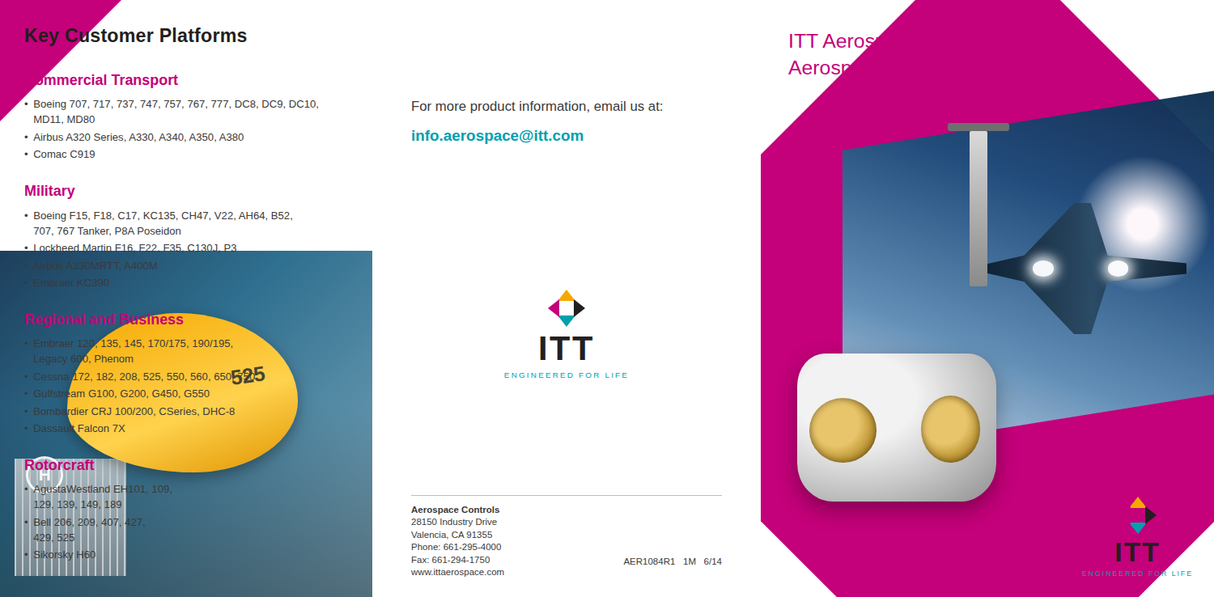Key Customer Platforms
Commercial Transport
Boeing 707, 717, 737, 747, 757, 767, 777, DC8, DC9, DC10, MD11, MD80
Airbus A320 Series, A330, A340, A350, A380
Comac C919
Military
Boeing F15, F18, C17, KC135, CH47, V22, AH64, B52,707, 767 Tanker, P8A Poseidon
Lockheed Martin F16, F22, F35, C130J, P3
Airbus A330MRTT, A400M
Embraer KC390
Regional and Business
Embraer 120, 135, 145, 170/175, 190/195,Legacy 600, Phenom
Cessna 172, 182, 208, 525, 550, 560, 650, 750
Gulfstream G100, G200, G450, G550
Bombardier CRJ 100/200, CSeries, DHC-8
Dassault Falcon 7X
Rotorcraft
AgustaWestland EH101, 109,129, 139, 149, 189
Bell 206, 209, 407, 427,429, 525
Sikorsky H60
H
For more product information, email us at:
info.aerospace@itt.com
ITT
Engineered for life
Aerospace Controls
28150 Industry Drive
Valencia, CA 91355
Phone: 661-295-4000
Fax: 661-294-1750
www.ittaerospace.com
AER1084R1 1M 6/14
ITT Aerospace Controls Aerospace Valves
ITT
Engineered for life